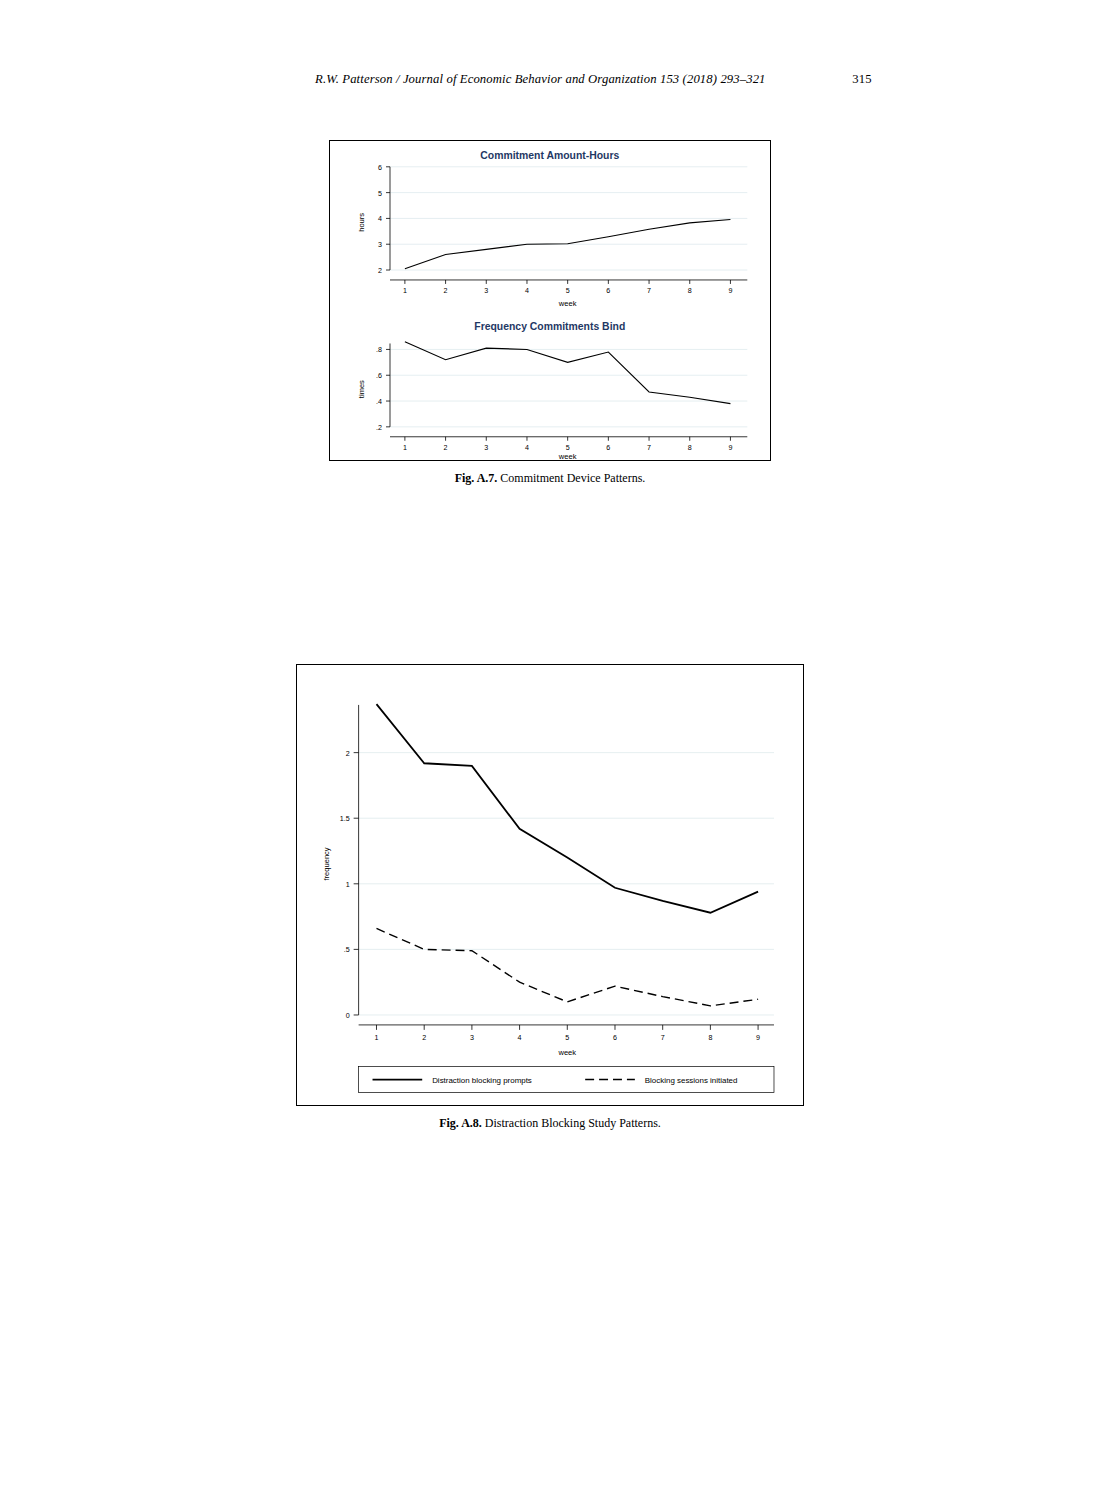315 R.W. Patterson / Journal of Economic Behavior and Organization 153 (2018) 293–321
Commitment Amount-Hours 2 3 4 5 6 hours 1 2 3 4 5 6 7 8 9 week Frequency Commitments Bind .2 .4 .6 .8 times 1 2 3 4 5 6 7 8 9 week
Fig. A.7. Commitment Device Patterns.
0 .5 1 1.5 2 frequency 1 2 3 4 5 6 7 8 9 week Distraction blocking prompts Blocking sessions initiated
Fig. A.8. Distraction Blocking Study Patterns.